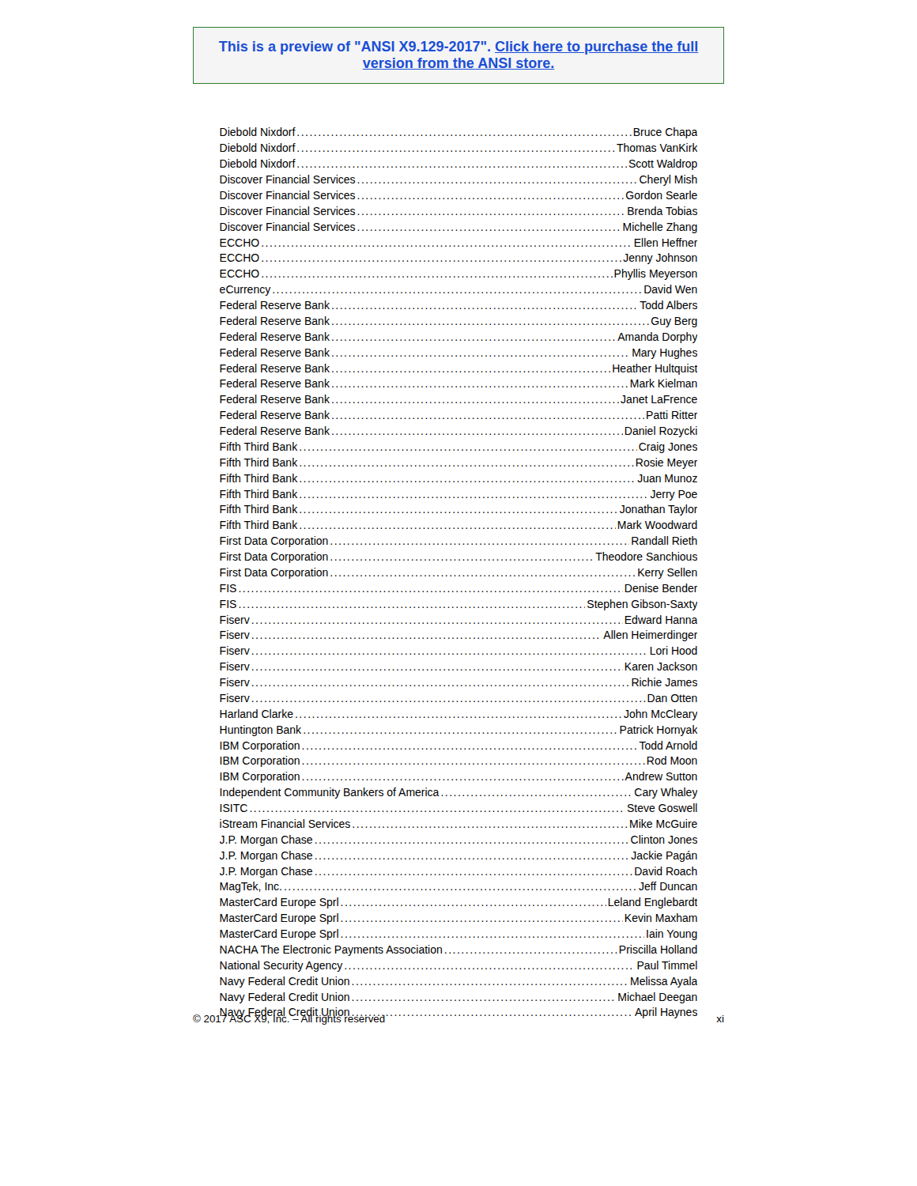This is a preview of "ANSI X9.129-2017". Click here to purchase the full version from the ANSI store.
Diebold Nixdorf.................................................................................................. Bruce Chapa
Diebold Nixdorf.................................................................................................. Thomas VanKirk
Diebold Nixdorf.................................................................................................. Scott Waldrop
Discover Financial Services................................................................................... Cheryl Mish
Discover Financial Services................................................................................... Gordon Searle
Discover Financial Services................................................................................... Brenda Tobias
Discover Financial Services................................................................................... Michelle Zhang
ECCHO............................................................................................................. Ellen Heffner
ECCHO............................................................................................................. Jenny Johnson
ECCHO............................................................................................................. Phyllis Meyerson
eCurrency......................................................................................................... David Wen
Federal Reserve Bank......................................................................................... Todd Albers
Federal Reserve Bank......................................................................................... Guy Berg
Federal Reserve Bank......................................................................................... Amanda Dorphy
Federal Reserve Bank......................................................................................... Mary Hughes
Federal Reserve Bank......................................................................................... Heather Hultquist
Federal Reserve Bank......................................................................................... Mark Kielman
Federal Reserve Bank......................................................................................... Janet LaFrence
Federal Reserve Bank......................................................................................... Patti Ritter
Federal Reserve Bank......................................................................................... Daniel Rozycki
Fifth Third Bank.................................................................................................. Craig Jones
Fifth Third Bank.................................................................................................. Rosie Meyer
Fifth Third Bank.................................................................................................. Juan Munoz
Fifth Third Bank.................................................................................................. Jerry Poe
Fifth Third Bank.................................................................................................. Jonathan Taylor
Fifth Third Bank.................................................................................................. Mark Woodward
First Data Corporation......................................................................................... Randall Rieth
First Data Corporation......................................................................................... Theodore Sanchious
First Data Corporation......................................................................................... Kerry Sellen
FIS..................................................................................................................... Denise Bender
FIS..................................................................................................................... Stephen Gibson-Saxty
Fiserv............................................................................................................... Edward Hanna
Fiserv............................................................................................................... Allen Heimerdinger
Fiserv............................................................................................................... Lori Hood
Fiserv............................................................................................................... Karen Jackson
Fiserv............................................................................................................... Richie James
Fiserv............................................................................................................... Dan Otten
Harland Clarke................................................................................................... John McCleary
Huntington Bank.................................................................................................. Patrick Hornyak
IBM Corporation.................................................................................................. Todd Arnold
IBM Corporation.................................................................................................. Rod Moon
IBM Corporation.................................................................................................. Andrew Sutton
Independent Community Bankers of America....................................................... Cary Whaley
ISITC................................................................................................................ Steve Goswell
iStream Financial Services..................................................................................... Mike McGuire
J.P. Morgan Chase.............................................................................................. Clinton Jones
J.P. Morgan Chase.............................................................................................. Jackie Pagán
J.P. Morgan Chase.............................................................................................. David Roach
MagTek, Inc...................................................................................................... Jeff Duncan
MasterCard Europe Sprl....................................................................................... Leland Englebardt
MasterCard Europe Sprl....................................................................................... Kevin Maxham
MasterCard Europe Sprl....................................................................................... Iain Young
NACHA The Electronic Payments Association..................................................... Priscilla Holland
National Security Agency....................................................................................... Paul Timmel
Navy Federal Credit Union..................................................................................... Melissa Ayala
Navy Federal Credit Union..................................................................................... Michael Deegan
Navy Federal Credit Union..................................................................................... April Haynes
© 2017 ASC X9, Inc. – All rights reserved xi